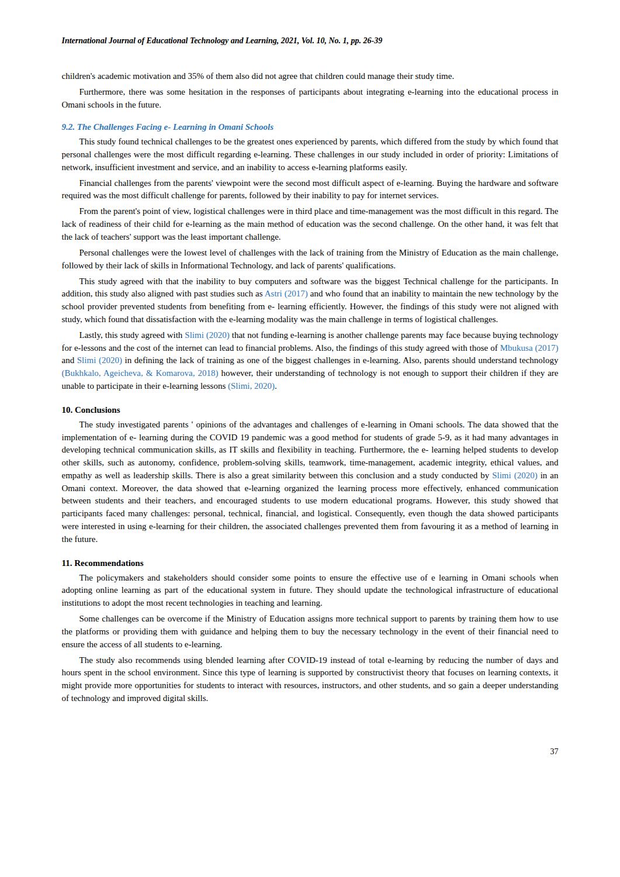International Journal of Educational Technology and Learning, 2021, Vol. 10, No. 1, pp. 26-39
children's academic motivation and 35% of them also did not agree that children could manage their study time.
Furthermore, there was some hesitation in the responses of participants about integrating e-learning into the educational process in Omani schools in the future.
9.2. The Challenges Facing e- Learning in Omani Schools
This study found technical challenges to be the greatest ones experienced by parents, which differed from the study by which found that personal challenges were the most difficult regarding e-learning. These challenges in our study included in order of priority: Limitations of network, insufficient investment and service, and an inability to access e-learning platforms easily.
Financial challenges from the parents' viewpoint were the second most difficult aspect of e-learning. Buying the hardware and software required was the most difficult challenge for parents, followed by their inability to pay for internet services.
From the parent's point of view, logistical challenges were in third place and time-management was the most difficult in this regard. The lack of readiness of their child for e-learning as the main method of education was the second challenge. On the other hand, it was felt that the lack of teachers' support was the least important challenge.
Personal challenges were the lowest level of challenges with the lack of training from the Ministry of Education as the main challenge, followed by their lack of skills in Informational Technology, and lack of parents' qualifications.
This study agreed with that the inability to buy computers and software was the biggest Technical challenge for the participants. In addition, this study also aligned with past studies such as Astri (2017) and who found that an inability to maintain the new technology by the school provider prevented students from benefiting from e- learning efficiently. However, the findings of this study were not aligned with study, which found that dissatisfaction with the e-learning modality was the main challenge in terms of logistical challenges.
Lastly, this study agreed with Slimi (2020) that not funding e-learning is another challenge parents may face because buying technology for e-lessons and the cost of the internet can lead to financial problems. Also, the findings of this study agreed with those of Mbukusa (2017) and Slimi (2020) in defining the lack of training as one of the biggest challenges in e-learning. Also, parents should understand technology (Bukhkalo, Ageicheva, & Komarova, 2018) however, their understanding of technology is not enough to support their children if they are unable to participate in their e-learning lessons (Slimi, 2020).
10. Conclusions
The study investigated parents ' opinions of the advantages and challenges of e-learning in Omani schools. The data showed that the implementation of e- learning during the COVID 19 pandemic was a good method for students of grade 5-9, as it had many advantages in developing technical communication skills, as IT skills and flexibility in teaching. Furthermore, the e- learning helped students to develop other skills, such as autonomy, confidence, problem-solving skills, teamwork, time-management, academic integrity, ethical values, and empathy as well as leadership skills. There is also a great similarity between this conclusion and a study conducted by Slimi (2020) in an Omani context. Moreover, the data showed that e-learning organized the learning process more effectively, enhanced communication between students and their teachers, and encouraged students to use modern educational programs. However, this study showed that participants faced many challenges: personal, technical, financial, and logistical. Consequently, even though the data showed participants were interested in using e-learning for their children, the associated challenges prevented them from favouring it as a method of learning in the future.
11. Recommendations
The policymakers and stakeholders should consider some points to ensure the effective use of e learning in Omani schools when adopting online learning as part of the educational system in future. They should update the technological infrastructure of educational institutions to adopt the most recent technologies in teaching and learning.
Some challenges can be overcome if the Ministry of Education assigns more technical support to parents by training them how to use the platforms or providing them with guidance and helping them to buy the necessary technology in the event of their financial need to ensure the access of all students to e-learning.
The study also recommends using blended learning after COVID-19 instead of total e-learning by reducing the number of days and hours spent in the school environment. Since this type of learning is supported by constructivist theory that focuses on learning contexts, it might provide more opportunities for students to interact with resources, instructors, and other students, and so gain a deeper understanding of technology and improved digital skills.
37